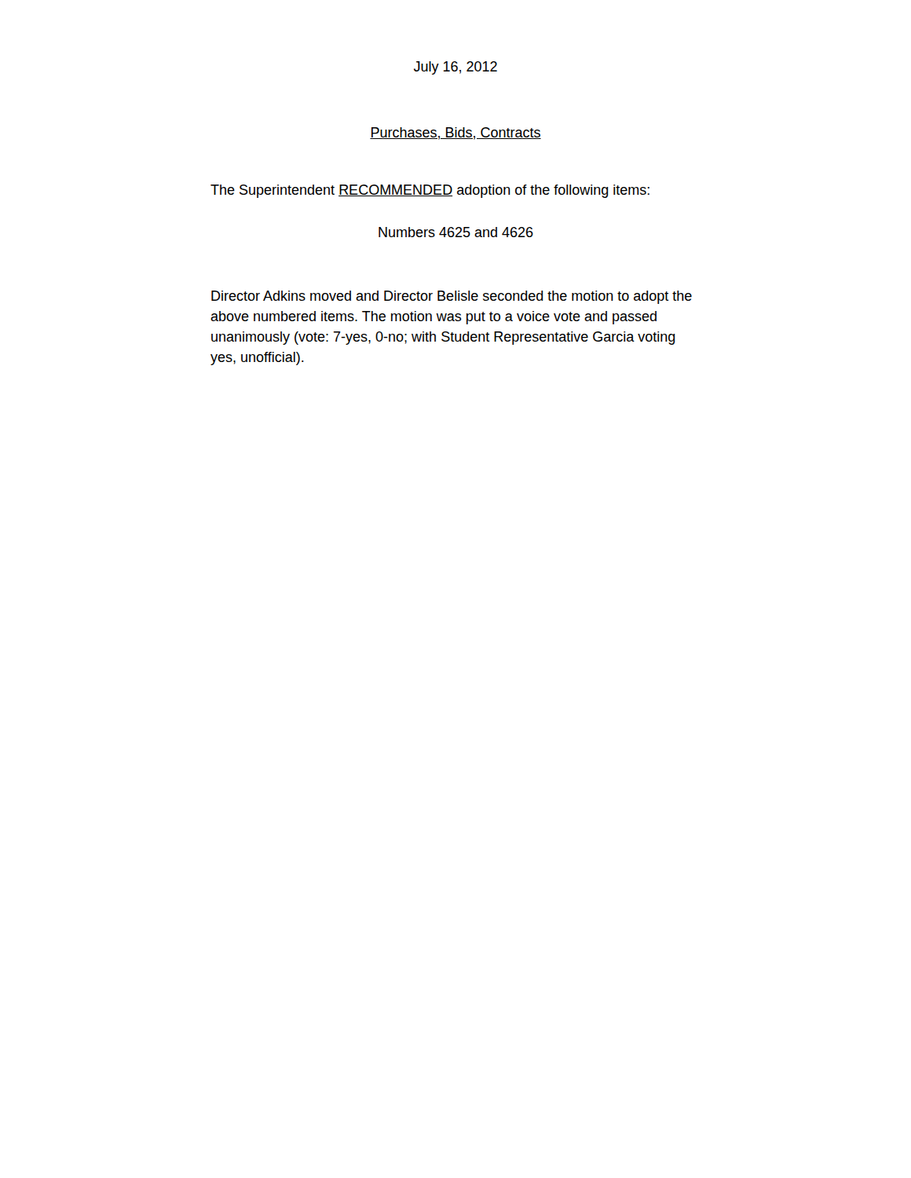July 16, 2012
Purchases, Bids, Contracts
The Superintendent RECOMMENDED adoption of the following items:
Numbers 4625 and 4626
Director Adkins moved and Director Belisle seconded the motion to adopt the above numbered items. The motion was put to a voice vote and passed unanimously (vote: 7-yes, 0-no; with Student Representative Garcia voting yes, unofficial).